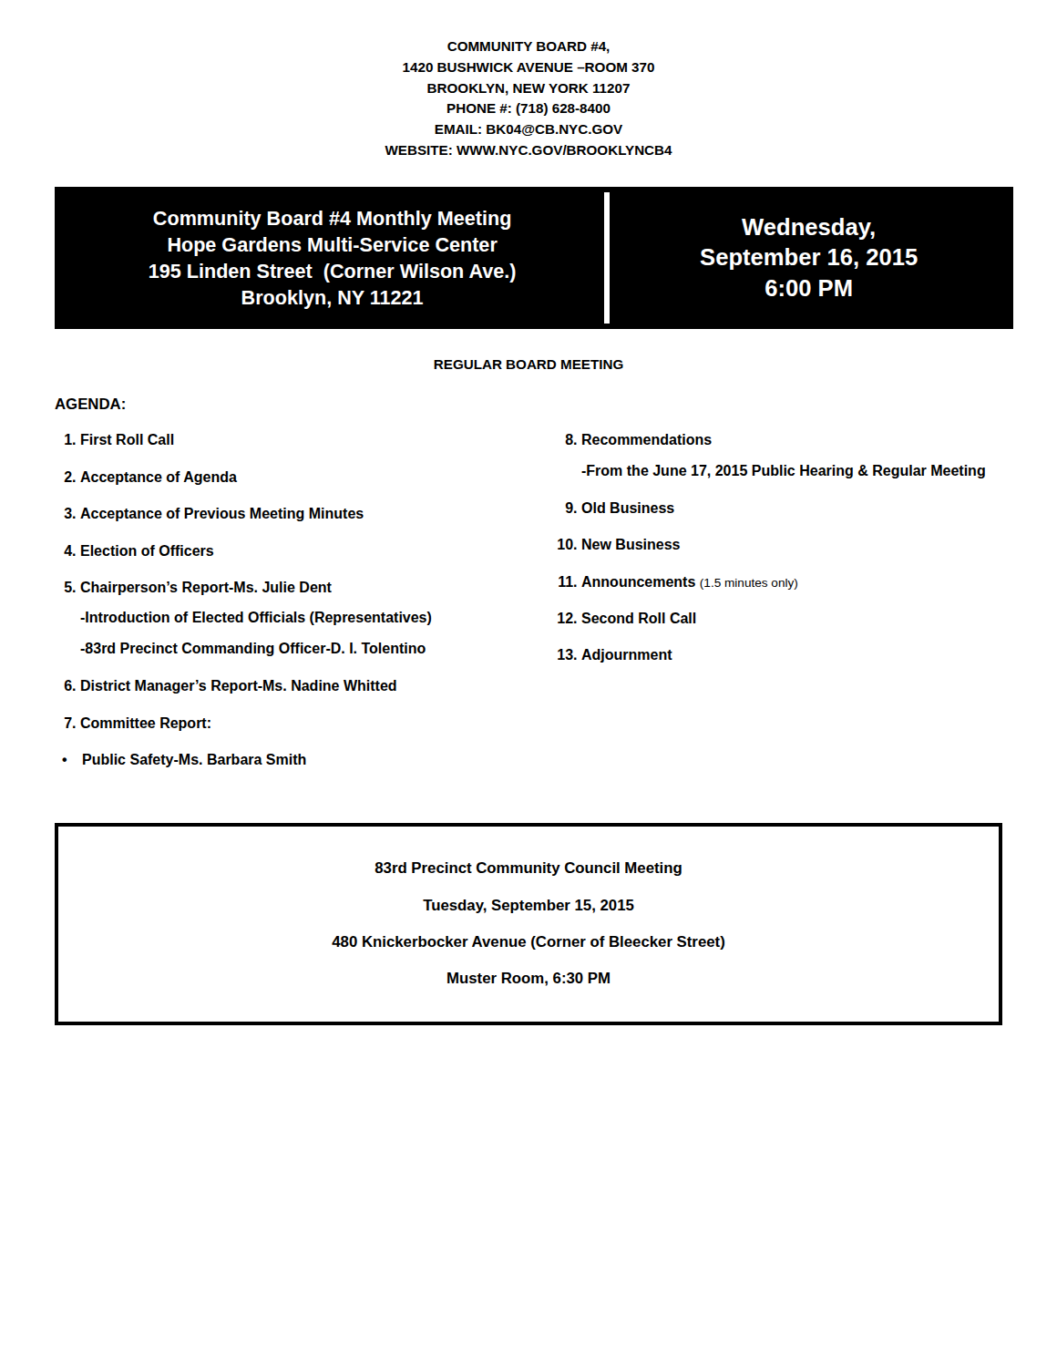COMMUNITY BOARD #4,
1420 BUSHWICK AVENUE –ROOM 370
BROOKLYN, NEW YORK 11207
PHONE #: (718) 628-8400
EMAIL: BK04@CB.NYC.GOV
WEBSITE: WWW.NYC.GOV/BROOKLYNCB4
Community Board #4 Monthly Meeting
Hope Gardens Multi-Service Center
195 Linden Street (Corner Wilson Ave.)
Brooklyn, NY 11221
Wednesday,
September 16, 2015
6:00 PM
REGULAR BOARD MEETING
AGENDA:
First Roll Call
Acceptance of Agenda
Acceptance of Previous Meeting Minutes
Election of Officers
Chairperson’s Report-Ms. Julie Dent
-Introduction of Elected Officials (Representatives)
-83rd Precinct Commanding Officer-D. I. Tolentino
District Manager’s Report-Ms. Nadine Whitted
Committee Report:
Public Safety-Ms. Barbara Smith
Recommendations
-From the June 17, 2015 Public Hearing & Regular Meeting
Old Business
New Business
Announcements (1.5 minutes only)
Second Roll Call
Adjournment
83rd Precinct Community Council Meeting
Tuesday, September 15, 2015
480 Knickerbocker Avenue (Corner of Bleecker Street)
Muster Room, 6:30 PM